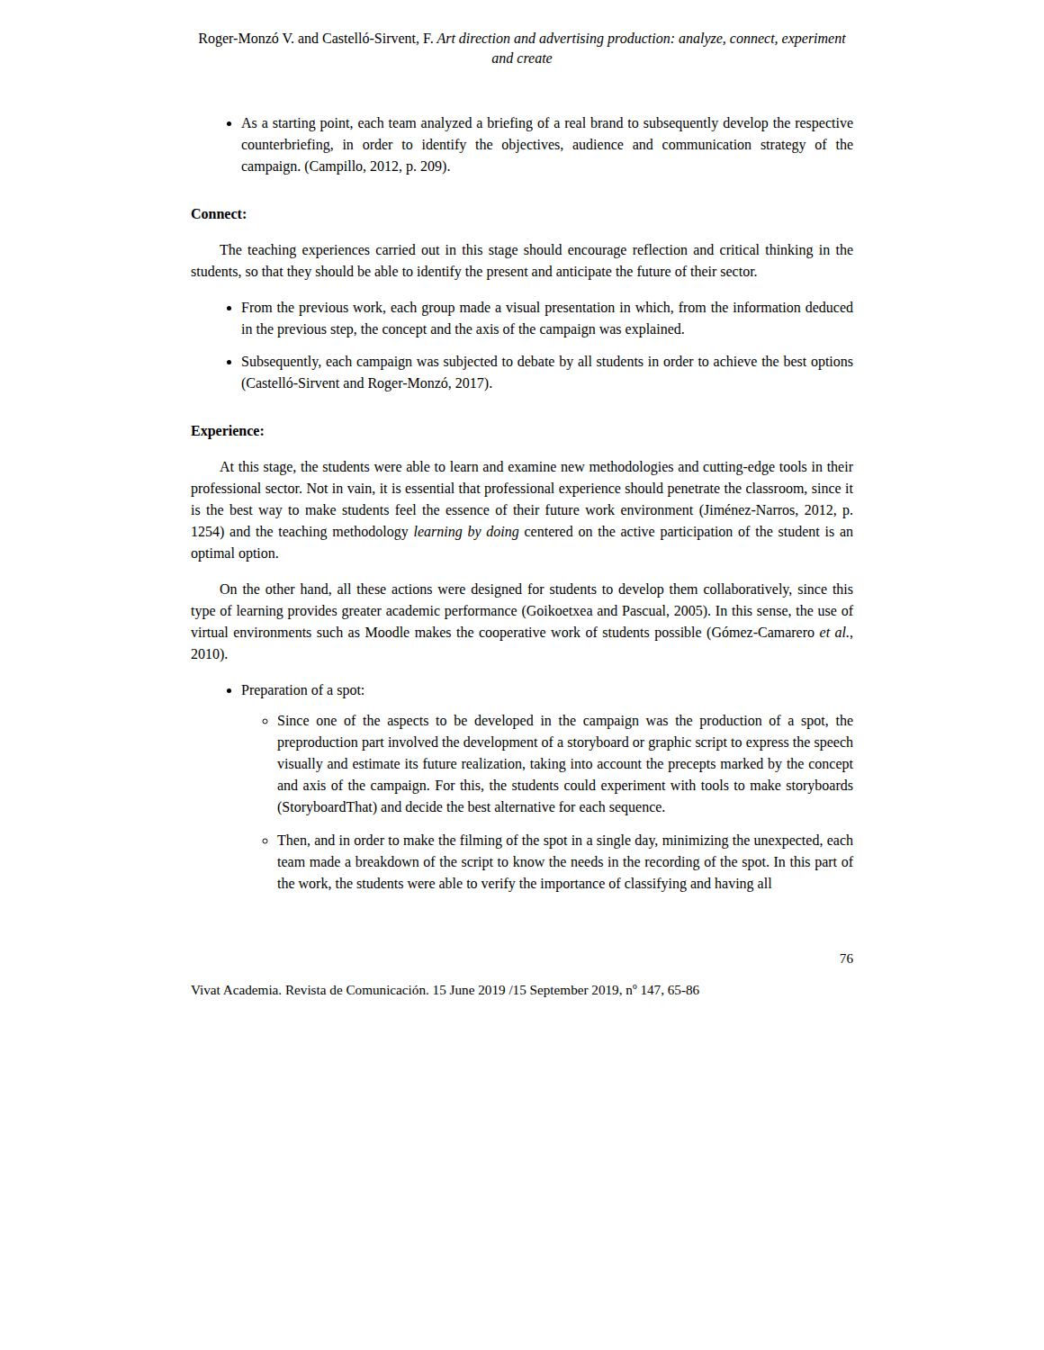Roger-Monzó V. and Castelló-Sirvent, F. Art direction and advertising production: analyze, connect, experiment and create
As a starting point, each team analyzed a briefing of a real brand to subsequently develop the respective counterbriefing, in order to identify the objectives, audience and communication strategy of the campaign. (Campillo, 2012, p. 209).
Connect:
The teaching experiences carried out in this stage should encourage reflection and critical thinking in the students, so that they should be able to identify the present and anticipate the future of their sector.
From the previous work, each group made a visual presentation in which, from the information deduced in the previous step, the concept and the axis of the campaign was explained.
Subsequently, each campaign was subjected to debate by all students in order to achieve the best options (Castelló-Sirvent and Roger-Monzó, 2017).
Experience:
At this stage, the students were able to learn and examine new methodologies and cutting-edge tools in their professional sector. Not in vain, it is essential that professional experience should penetrate the classroom, since it is the best way to make students feel the essence of their future work environment (Jiménez-Narros, 2012, p. 1254) and the teaching methodology learning by doing centered on the active participation of the student is an optimal option.
On the other hand, all these actions were designed for students to develop them collaboratively, since this type of learning provides greater academic performance (Goikoetxea and Pascual, 2005). In this sense, the use of virtual environments such as Moodle makes the cooperative work of students possible (Gómez-Camarero et al., 2010).
Preparation of a spot:
Since one of the aspects to be developed in the campaign was the production of a spot, the preproduction part involved the development of a storyboard or graphic script to express the speech visually and estimate its future realization, taking into account the precepts marked by the concept and axis of the campaign. For this, the students could experiment with tools to make storyboards (StoryboardThat) and decide the best alternative for each sequence.
Then, and in order to make the filming of the spot in a single day, minimizing the unexpected, each team made a breakdown of the script to know the needs in the recording of the spot. In this part of the work, the students were able to verify the importance of classifying and having all
76
Vivat Academia. Revista de Comunicación. 15 June 2019 /15 September 2019, nº 147, 65-86